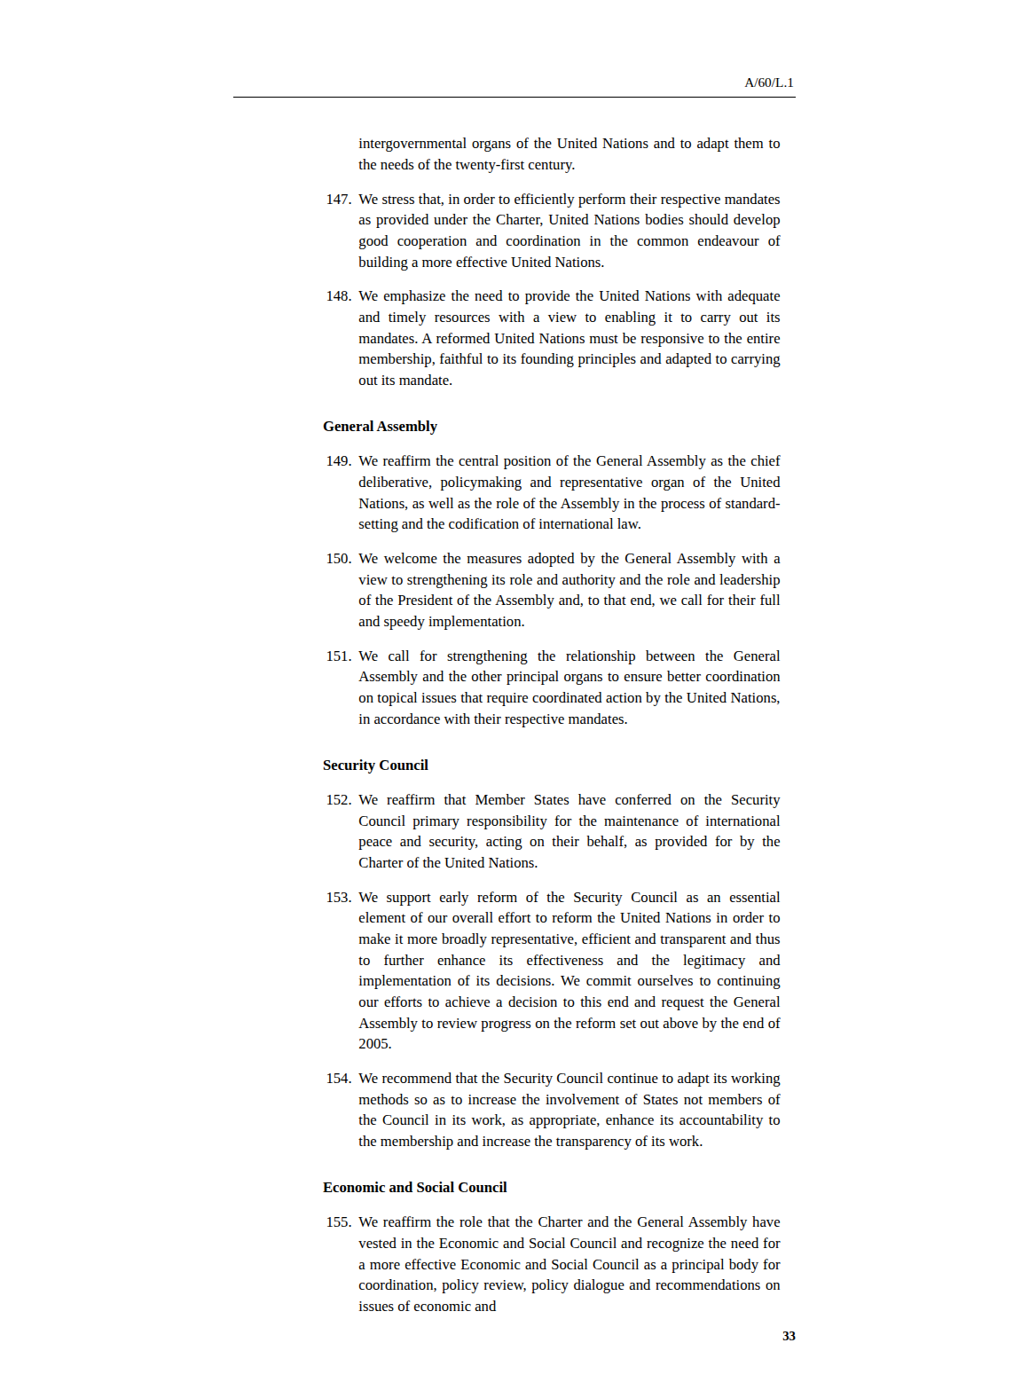A/60/L.1
intergovernmental organs of the United Nations and to adapt them to the needs of the twenty-first century.
147. We stress that, in order to efficiently perform their respective mandates as provided under the Charter, United Nations bodies should develop good cooperation and coordination in the common endeavour of building a more effective United Nations.
148. We emphasize the need to provide the United Nations with adequate and timely resources with a view to enabling it to carry out its mandates. A reformed United Nations must be responsive to the entire membership, faithful to its founding principles and adapted to carrying out its mandate.
General Assembly
149. We reaffirm the central position of the General Assembly as the chief deliberative, policymaking and representative organ of the United Nations, as well as the role of the Assembly in the process of standard-setting and the codification of international law.
150. We welcome the measures adopted by the General Assembly with a view to strengthening its role and authority and the role and leadership of the President of the Assembly and, to that end, we call for their full and speedy implementation.
151. We call for strengthening the relationship between the General Assembly and the other principal organs to ensure better coordination on topical issues that require coordinated action by the United Nations, in accordance with their respective mandates.
Security Council
152. We reaffirm that Member States have conferred on the Security Council primary responsibility for the maintenance of international peace and security, acting on their behalf, as provided for by the Charter of the United Nations.
153. We support early reform of the Security Council as an essential element of our overall effort to reform the United Nations in order to make it more broadly representative, efficient and transparent and thus to further enhance its effectiveness and the legitimacy and implementation of its decisions. We commit ourselves to continuing our efforts to achieve a decision to this end and request the General Assembly to review progress on the reform set out above by the end of 2005.
154. We recommend that the Security Council continue to adapt its working methods so as to increase the involvement of States not members of the Council in its work, as appropriate, enhance its accountability to the membership and increase the transparency of its work.
Economic and Social Council
155. We reaffirm the role that the Charter and the General Assembly have vested in the Economic and Social Council and recognize the need for a more effective Economic and Social Council as a principal body for coordination, policy review, policy dialogue and recommendations on issues of economic and
33